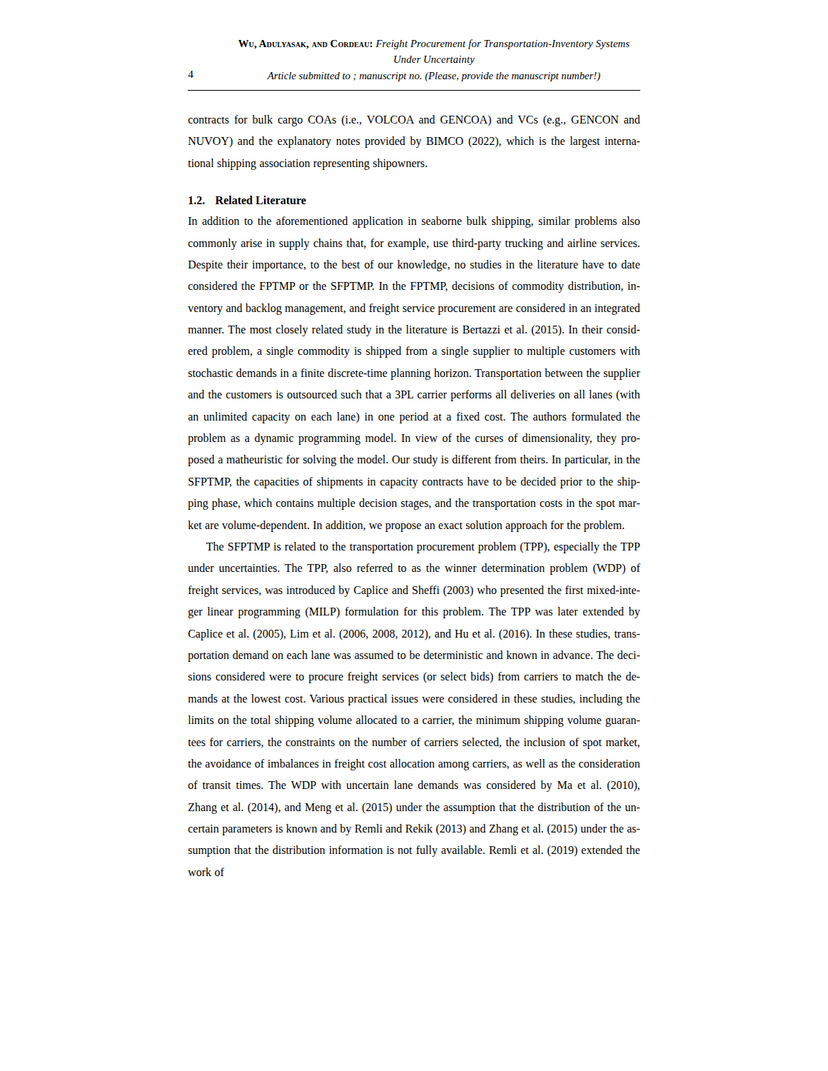4
Wu, Adulyasak, and Cordeau: Freight Procurement for Transportation-Inventory Systems Under Uncertainty
Article submitted to ; manuscript no. (Please, provide the manuscript number!)
contracts for bulk cargo COAs (i.e., VOLCOA and GENCOA) and VCs (e.g., GENCON and NUVOY) and the explanatory notes provided by BIMCO (2022), which is the largest international shipping association representing shipowners.
1.2. Related Literature
In addition to the aforementioned application in seaborne bulk shipping, similar problems also commonly arise in supply chains that, for example, use third-party trucking and airline services. Despite their importance, to the best of our knowledge, no studies in the literature have to date considered the FPTMP or the SFPTMP. In the FPTMP, decisions of commodity distribution, inventory and backlog management, and freight service procurement are considered in an integrated manner. The most closely related study in the literature is Bertazzi et al. (2015). In their considered problem, a single commodity is shipped from a single supplier to multiple customers with stochastic demands in a finite discrete-time planning horizon. Transportation between the supplier and the customers is outsourced such that a 3PL carrier performs all deliveries on all lanes (with an unlimited capacity on each lane) in one period at a fixed cost. The authors formulated the problem as a dynamic programming model. In view of the curses of dimensionality, they proposed a matheuristic for solving the model. Our study is different from theirs. In particular, in the SFPTMP, the capacities of shipments in capacity contracts have to be decided prior to the shipping phase, which contains multiple decision stages, and the transportation costs in the spot market are volume-dependent. In addition, we propose an exact solution approach for the problem.
The SFPTMP is related to the transportation procurement problem (TPP), especially the TPP under uncertainties. The TPP, also referred to as the winner determination problem (WDP) of freight services, was introduced by Caplice and Sheffi (2003) who presented the first mixed-integer linear programming (MILP) formulation for this problem. The TPP was later extended by Caplice et al. (2005), Lim et al. (2006, 2008, 2012), and Hu et al. (2016). In these studies, transportation demand on each lane was assumed to be deterministic and known in advance. The decisions considered were to procure freight services (or select bids) from carriers to match the demands at the lowest cost. Various practical issues were considered in these studies, including the limits on the total shipping volume allocated to a carrier, the minimum shipping volume guarantees for carriers, the constraints on the number of carriers selected, the inclusion of spot market, the avoidance of imbalances in freight cost allocation among carriers, as well as the consideration of transit times. The WDP with uncertain lane demands was considered by Ma et al. (2010), Zhang et al. (2014), and Meng et al. (2015) under the assumption that the distribution of the uncertain parameters is known and by Remli and Rekik (2013) and Zhang et al. (2015) under the assumption that the distribution information is not fully available. Remli et al. (2019) extended the work of